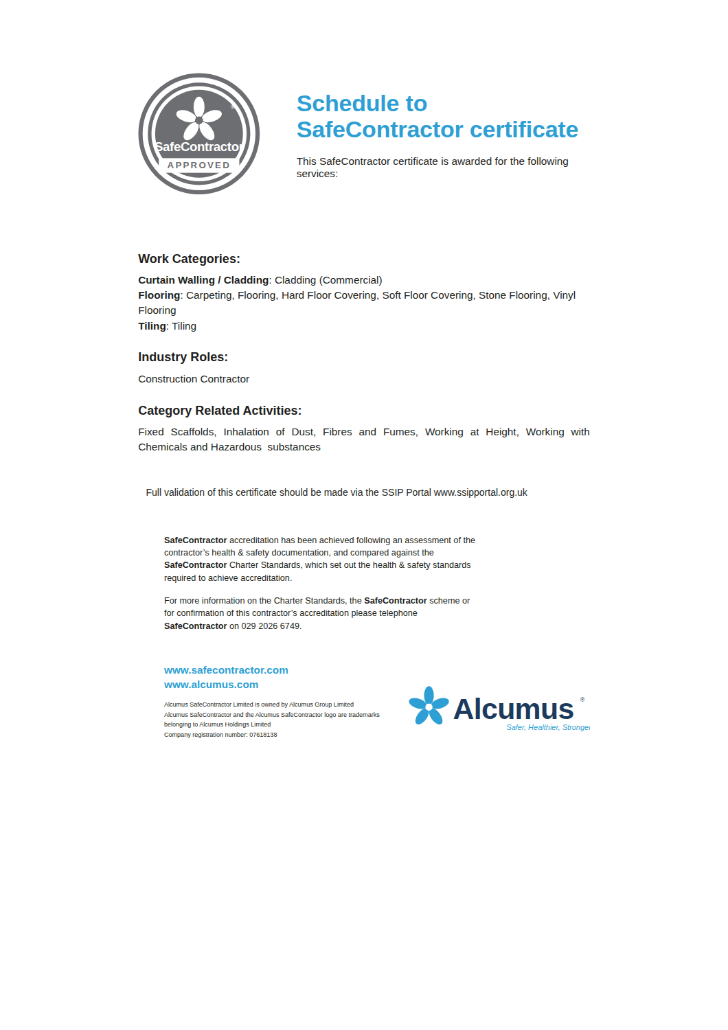SafeContractor APPROVED ®
Schedule to SafeContractor certificate
This SafeContractor certificate is awarded for the following services:
Work Categories:
Curtain Walling / Cladding: Cladding (Commercial)
Flooring: Carpeting, Flooring, Hard Floor Covering, Soft Floor Covering, Stone Flooring, Vinyl Flooring
Tiling: Tiling
Industry Roles:
Construction Contractor
Category Related Activities:
Fixed Scaffolds, Inhalation of Dust, Fibres and Fumes, Working at Height, Working with Chemicals and Hazardous substances
Full validation of this certificate should be made via the SSIP Portal www.ssipportal.org.uk
SafeContractor accreditation has been achieved following an assessment of the contractor’s health & safety documentation, and compared against the SafeContractor Charter Standards, which set out the health & safety standards required to achieve accreditation.
For more information on the Charter Standards, the SafeContractor scheme or for confirmation of this contractor’s accreditation please telephone SafeContractor on 029 2026 6749.
www.safecontractor.com www.alcumus.com
Alcumus SafeContractor Limited is owned by Alcumus Group Limited
Alcumus SafeContractor and the Alcumus SafeContractor logo are trademarks belonging to Alcumus Holdings Limited
Company registration number: 07618138
Alcumus ® Safer, Healthier, Stronger